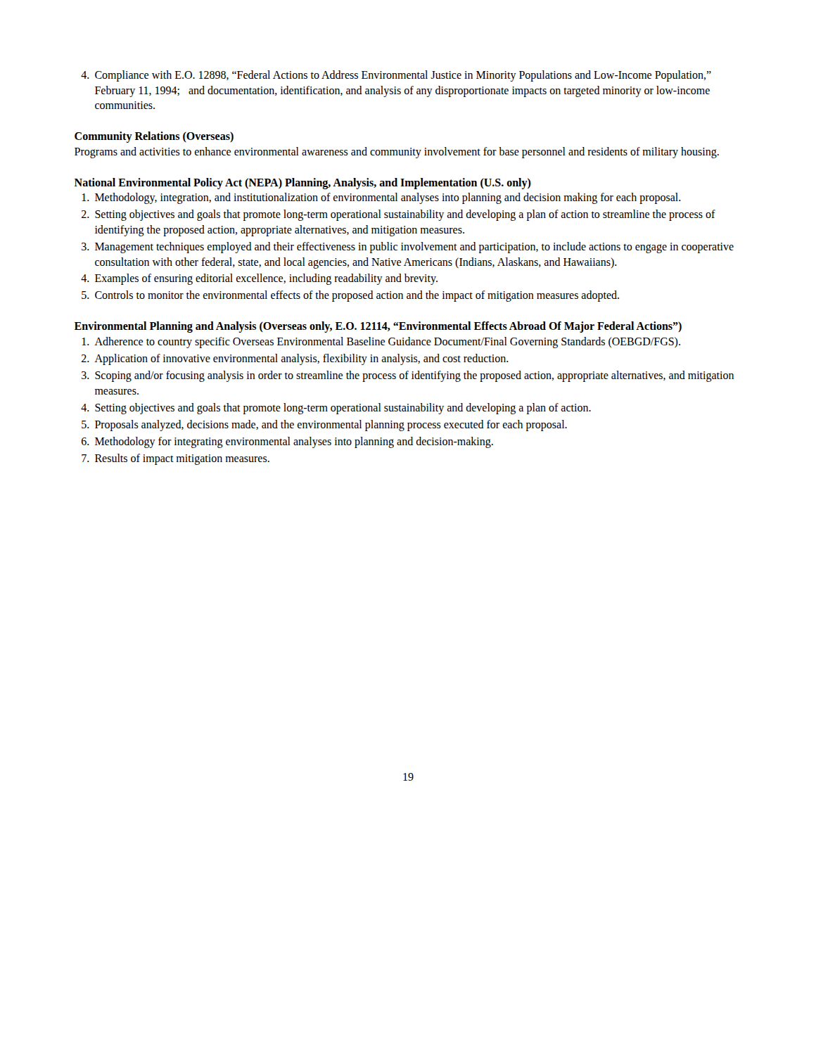Compliance with E.O. 12898, “Federal Actions to Address Environmental Justice in Minority Populations and Low-Income Population,” February 11, 1994; and documentation, identification, and analysis of any disproportionate impacts on targeted minority or low-income communities.
Community Relations (Overseas)
Programs and activities to enhance environmental awareness and community involvement for base personnel and residents of military housing.
National Environmental Policy Act (NEPA) Planning, Analysis, and Implementation (U.S. only)
Methodology, integration, and institutionalization of environmental analyses into planning and decision making for each proposal.
Setting objectives and goals that promote long-term operational sustainability and developing a plan of action to streamline the process of identifying the proposed action, appropriate alternatives, and mitigation measures.
Management techniques employed and their effectiveness in public involvement and participation, to include actions to engage in cooperative consultation with other federal, state, and local agencies, and Native Americans (Indians, Alaskans, and Hawaiians).
Examples of ensuring editorial excellence, including readability and brevity.
Controls to monitor the environmental effects of the proposed action and the impact of mitigation measures adopted.
Environmental Planning and Analysis (Overseas only, E.O. 12114, “Environmental Effects Abroad Of Major Federal Actions”)
Adherence to country specific Overseas Environmental Baseline Guidance Document/Final Governing Standards (OEBGD/FGS).
Application of innovative environmental analysis, flexibility in analysis, and cost reduction.
Scoping and/or focusing analysis in order to streamline the process of identifying the proposed action, appropriate alternatives, and mitigation measures.
Setting objectives and goals that promote long-term operational sustainability and developing a plan of action.
Proposals analyzed, decisions made, and the environmental planning process executed for each proposal.
Methodology for integrating environmental analyses into planning and decision-making.
Results of impact mitigation measures.
19